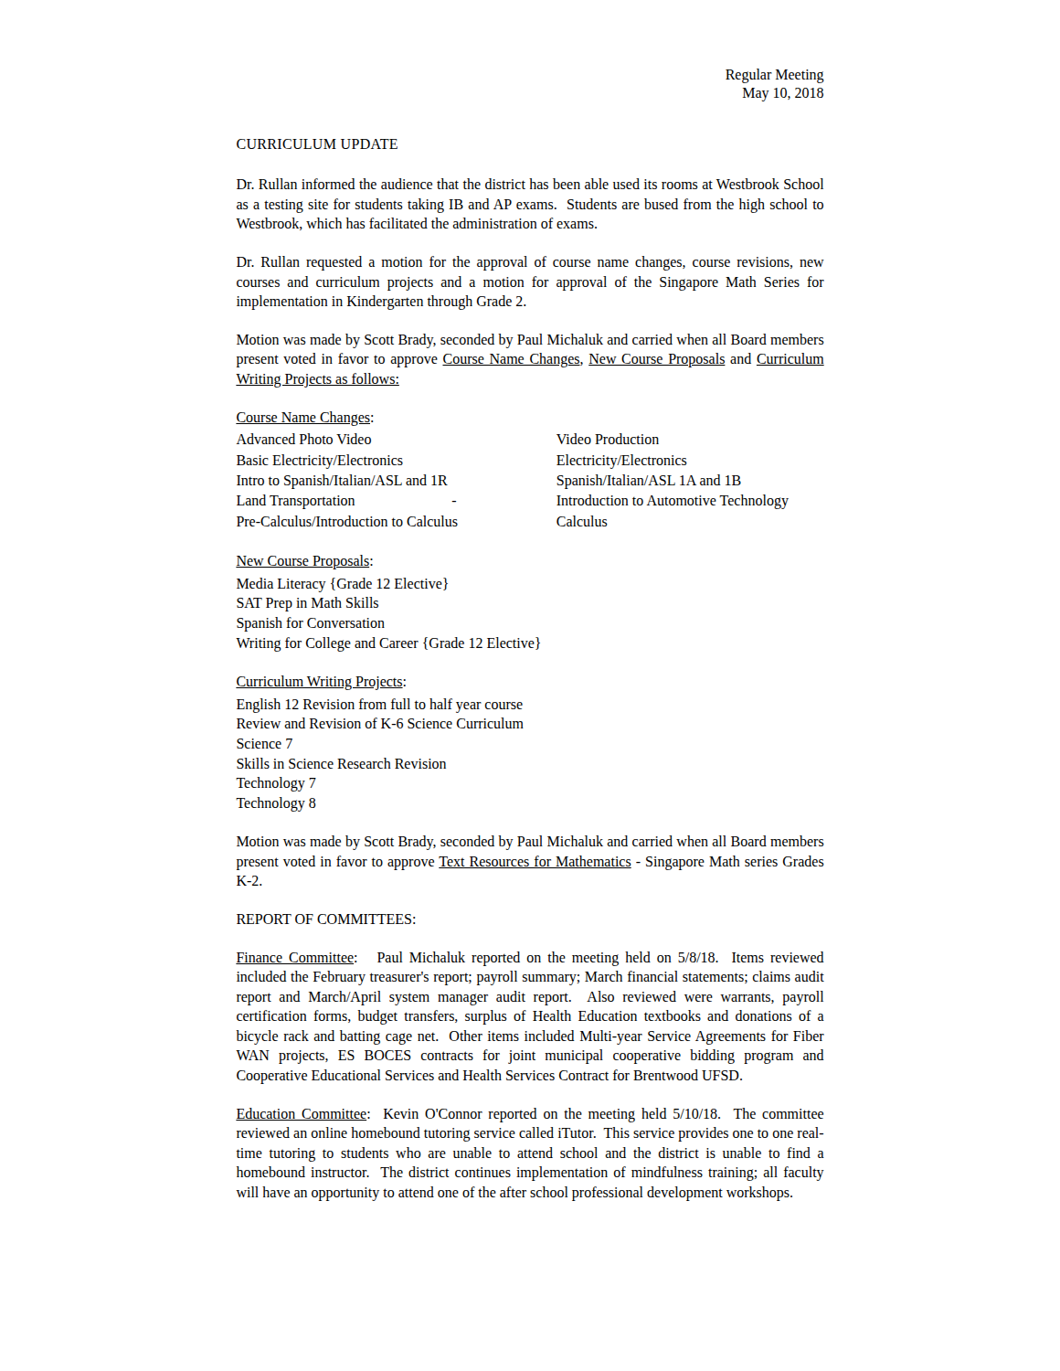Regular Meeting
May 10, 2018
CURRICULUM UPDATE
Dr. Rullan informed the audience that the district has been able used its rooms at Westbrook School as a testing site for students taking IB and AP exams. Students are bused from the high school to Westbrook, which has facilitated the administration of exams.
Dr. Rullan requested a motion for the approval of course name changes, course revisions, new courses and curriculum projects and a motion for approval of the Singapore Math Series for implementation in Kindergarten through Grade 2.
Motion was made by Scott Brady, seconded by Paul Michaluk and carried when all Board members present voted in favor to approve Course Name Changes, New Course Proposals and Curriculum Writing Projects as follows:
Course Name Changes:
| Advanced Photo Video | Video Production |
| Basic Electricity/Electronics | Electricity/Electronics |
| Intro to Spanish/Italian/ASL and 1R | Spanish/Italian/ASL 1A and 1B |
| Land Transportation - | Introduction to Automotive Technology |
| Pre-Calculus/Introduction to Calculus | Calculus |
New Course Proposals:
Media Literacy {Grade 12 Elective}
SAT Prep in Math Skills
Spanish for Conversation
Writing for College and Career {Grade 12 Elective}
Curriculum Writing Projects:
English 12 Revision from full to half year course
Review and Revision of K-6 Science Curriculum
Science 7
Skills in Science Research Revision
Technology 7
Technology 8
Motion was made by Scott Brady, seconded by Paul Michaluk and carried when all Board members present voted in favor to approve Text Resources for Mathematics - Singapore Math series Grades K-2.
REPORT OF COMMITTEES:
Finance Committee: Paul Michaluk reported on the meeting held on 5/8/18. Items reviewed included the February treasurer's report; payroll summary; March financial statements; claims audit report and March/April system manager audit report. Also reviewed were warrants, payroll certification forms, budget transfers, surplus of Health Education textbooks and donations of a bicycle rack and batting cage net. Other items included Multi-year Service Agreements for Fiber WAN projects, ES BOCES contracts for joint municipal cooperative bidding program and Cooperative Educational Services and Health Services Contract for Brentwood UFSD.
Education Committee: Kevin O'Connor reported on the meeting held 5/10/18. The committee reviewed an online homebound tutoring service called iTutor. This service provides one to one real-time tutoring to students who are unable to attend school and the district is unable to find a homebound instructor. The district continues implementation of mindfulness training; all faculty will have an opportunity to attend one of the after school professional development workshops.